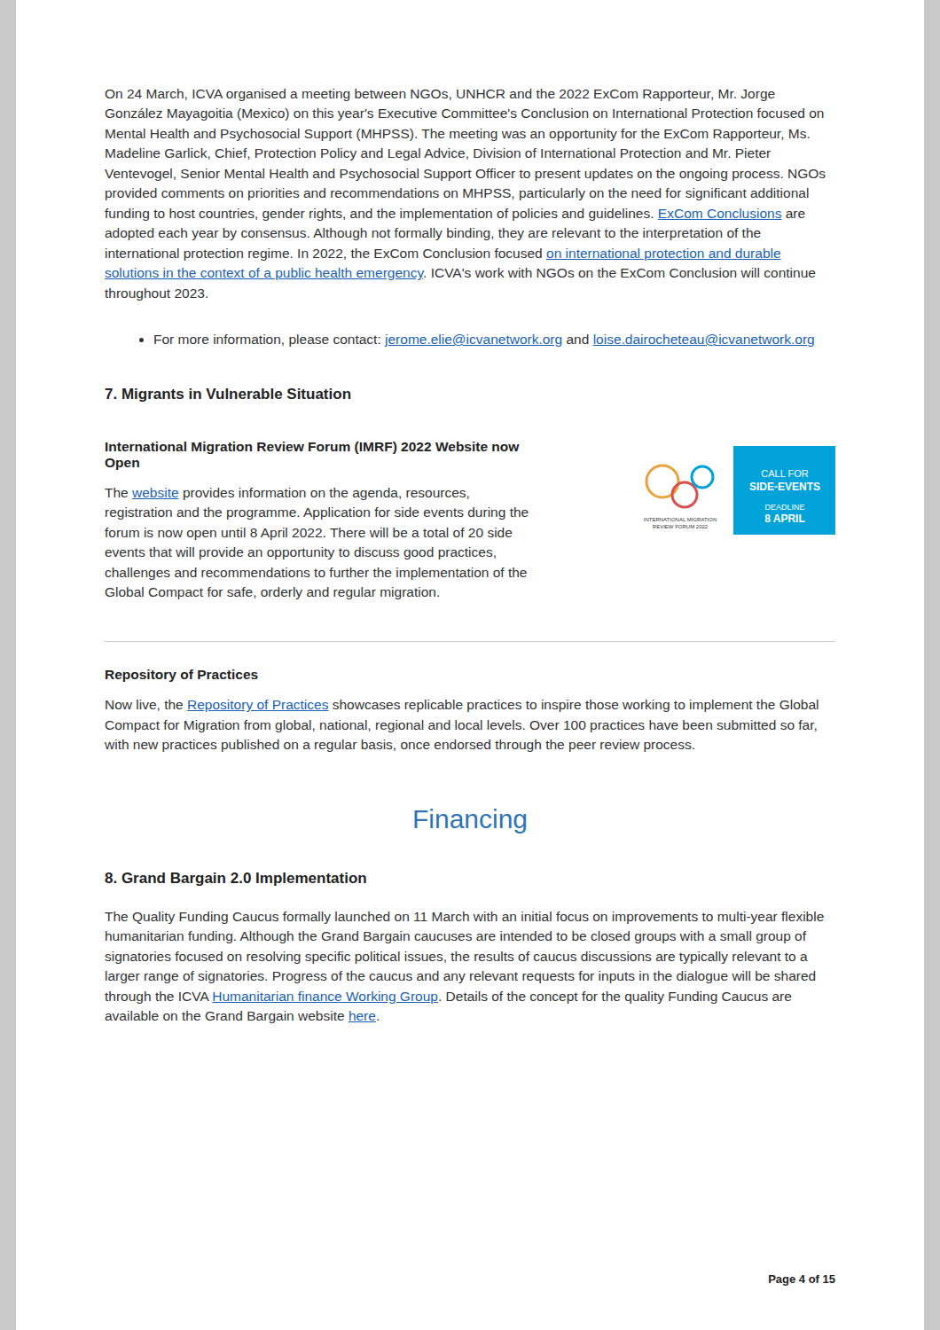On 24 March, ICVA organised a meeting between NGOs, UNHCR and the 2022 ExCom Rapporteur, Mr. Jorge González Mayagoitia (Mexico) on this year's Executive Committee's Conclusion on International Protection focused on Mental Health and Psychosocial Support (MHPSS). The meeting was an opportunity for the ExCom Rapporteur, Ms. Madeline Garlick, Chief, Protection Policy and Legal Advice, Division of International Protection and Mr. Pieter Ventevogel, Senior Mental Health and Psychosocial Support Officer to present updates on the ongoing process. NGOs provided comments on priorities and recommendations on MHPSS, particularly on the need for significant additional funding to host countries, gender rights, and the implementation of policies and guidelines. ExCom Conclusions are adopted each year by consensus. Although not formally binding, they are relevant to the interpretation of the international protection regime. In 2022, the ExCom Conclusion focused on international protection and durable solutions in the context of a public health emergency. ICVA's work with NGOs on the ExCom Conclusion will continue throughout 2023.
For more information, please contact: jerome.elie@icvanetwork.org and loise.dairocheteau@icvanetwork.org
7. Migrants in Vulnerable Situation
International Migration Review Forum (IMRF) 2022 Website now Open
The website provides information on the agenda, resources, registration and the programme. Application for side events during the forum is now open until 8 April 2022. There will be a total of 20 side events that will provide an opportunity to discuss good practices, challenges and recommendations to further the implementation of the Global Compact for safe, orderly and regular migration.
Repository of Practices
Now live, the Repository of Practices showcases replicable practices to inspire those working to implement the Global Compact for Migration from global, national, regional and local levels. Over 100 practices have been submitted so far, with new practices published on a regular basis, once endorsed through the peer review process.
Financing
8. Grand Bargain 2.0 Implementation
The Quality Funding Caucus formally launched on 11 March with an initial focus on improvements to multi-year flexible humanitarian funding. Although the Grand Bargain caucuses are intended to be closed groups with a small group of signatories focused on resolving specific political issues, the results of caucus discussions are typically relevant to a larger range of signatories. Progress of the caucus and any relevant requests for inputs in the dialogue will be shared through the ICVA Humanitarian finance Working Group. Details of the concept for the quality Funding Caucus are available on the Grand Bargain website here.
Page 4 of 15